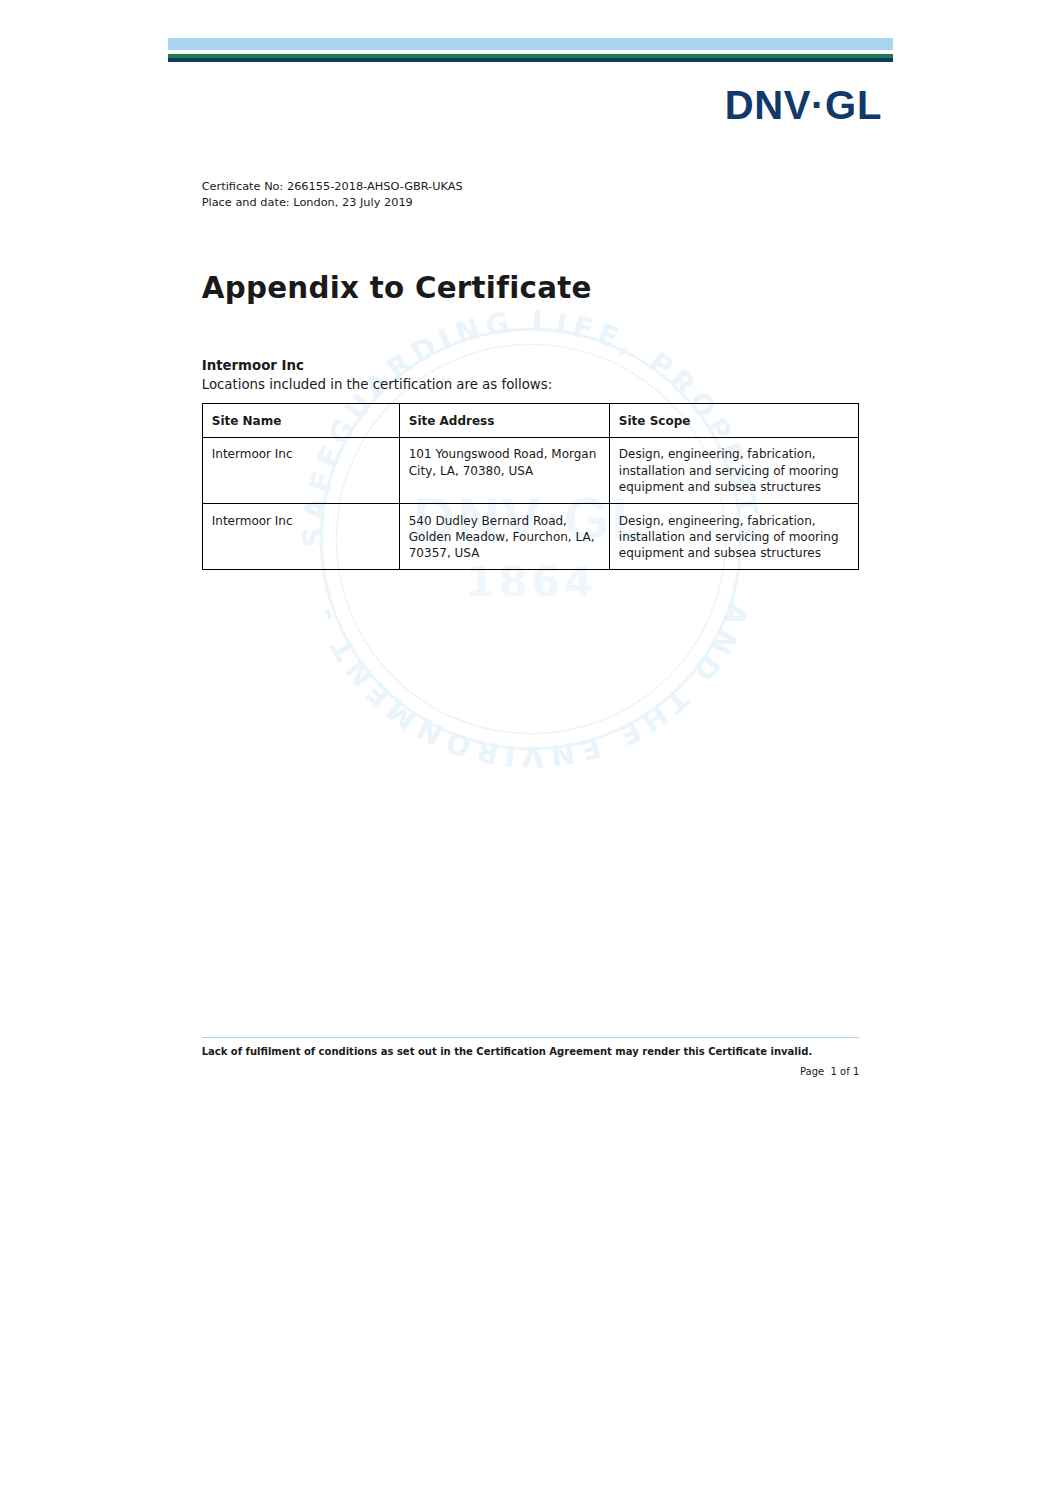DNV·GL
SAFEGUARDING LIFE, PROPERTY AND THE ENVIRONMENT - DNV·GL 1864
Certificate No: 266155-2018-AHSO-GBR-UKAS
Place and date: London, 23 July 2019
Appendix to Certificate
Intermoor Inc
Locations included in the certification are as follows:
| Site Name | Site Address | Site Scope |
| --- | --- | --- |
| Intermoor Inc | 101 Youngswood Road, Morgan City, LA, 70380, USA | Design, engineering, fabrication, installation and servicing of mooring equipment and subsea structures |
| Intermoor Inc | 540 Dudley Bernard Road, Golden Meadow, Fourchon, LA, 70357, USA | Design, engineering, fabrication, installation and servicing of mooring equipment and subsea structures |
Lack of fulfilment of conditions as set out in the Certification Agreement may render this Certificate invalid.
Page 1 of 1